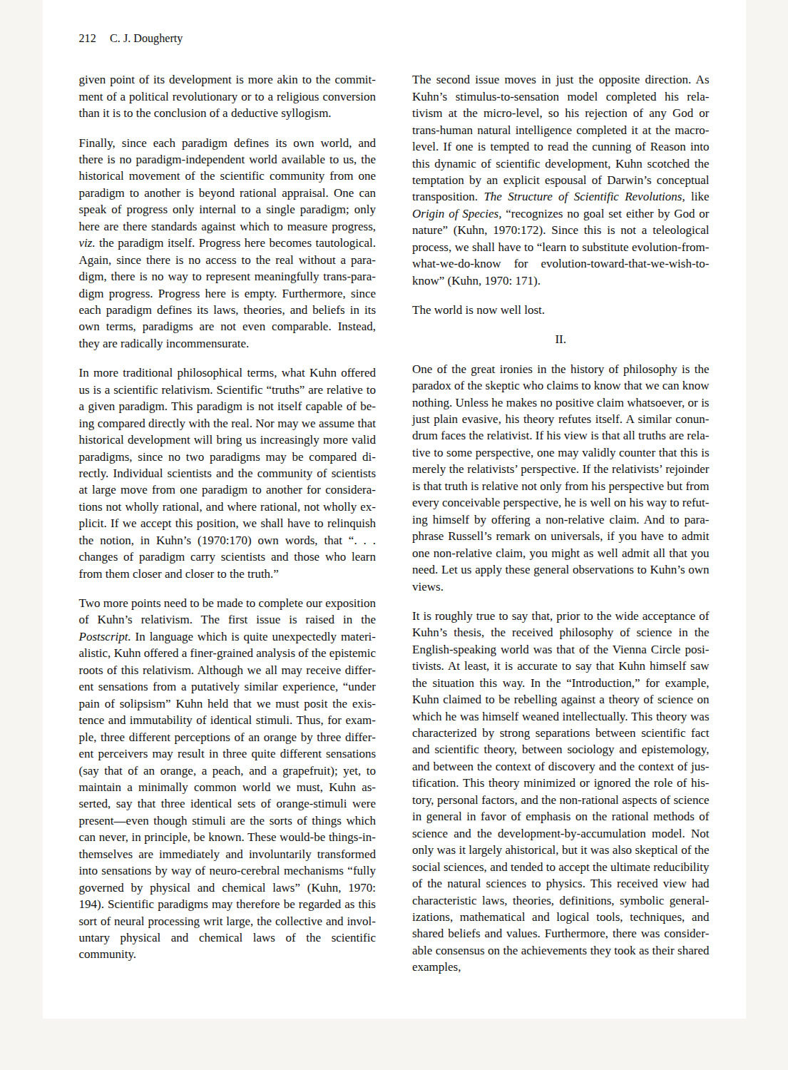212 C. J. Dougherty
given point of its development is more akin to the commitment of a political revolutionary or to a religious conversion than it is to the conclusion of a deductive syllogism.
Finally, since each paradigm defines its own world, and there is no paradigm-independent world available to us, the historical movement of the scientific community from one paradigm to another is beyond rational appraisal. One can speak of progress only internal to a single paradigm; only here are there standards against which to measure progress, viz. the paradigm itself. Progress here becomes tautological. Again, since there is no access to the real without a paradigm, there is no way to represent meaningfully trans-paradigm progress. Progress here is empty. Furthermore, since each paradigm defines its laws, theories, and beliefs in its own terms, paradigms are not even comparable. Instead, they are radically incommensurate.
In more traditional philosophical terms, what Kuhn offered us is a scientific relativism. Scientific “truths” are relative to a given paradigm. This paradigm is not itself capable of being compared directly with the real. Nor may we assume that historical development will bring us increasingly more valid paradigms, since no two paradigms may be compared directly. Individual scientists and the community of scientists at large move from one paradigm to another for considerations not wholly rational, and where rational, not wholly explicit. If we accept this position, we shall have to relinquish the notion, in Kuhn’s (1970:170) own words, that “. . . changes of paradigm carry scientists and those who learn from them closer and closer to the truth.”
Two more points need to be made to complete our exposition of Kuhn’s relativism. The first issue is raised in the Postscript. In language which is quite unexpectedly materialistic, Kuhn offered a finer-grained analysis of the epistemic roots of this relativism. Although we all may receive different sensations from a putatively similar experience, “under pain of solipsism” Kuhn held that we must posit the existence and immutability of identical stimuli. Thus, for example, three different perceptions of an orange by three different perceivers may result in three quite different sensations (say that of an orange, a peach, and a grapefruit); yet, to maintain a minimally common world we must, Kuhn asserted, say that three identical sets of orange-stimuli were present—even though stimuli are the sorts of things which can never, in principle, be known. These would-be things-in-themselves are immediately and involuntarily transformed into sensations by way of neuro-cerebral mechanisms “fully governed by physical and chemical laws” (Kuhn, 1970: 194). Scientific paradigms may therefore be regarded as this sort of neural processing writ large, the collective and involuntary physical and chemical laws of the scientific community.
The second issue moves in just the opposite direction. As Kuhn’s stimulus-to-sensation model completed his relativism at the micro-level, so his rejection of any God or trans-human natural intelligence completed it at the macro-level. If one is tempted to read the cunning of Reason into this dynamic of scientific development, Kuhn scotched the temptation by an explicit espousal of Darwin’s conceptual transposition. The Structure of Scientific Revolutions, like Origin of Species, “recognizes no goal set either by God or nature” (Kuhn, 1970:172). Since this is not a teleological process, we shall have to “learn to substitute evolution-from-what-we-do-know for evolution-toward-that-we-wish-to-know” (Kuhn, 1970: 171).
The world is now well lost.
II.
One of the great ironies in the history of philosophy is the paradox of the skeptic who claims to know that we can know nothing. Unless he makes no positive claim whatsoever, or is just plain evasive, his theory refutes itself. A similar conundrum faces the relativist. If his view is that all truths are relative to some perspective, one may validly counter that this is merely the relativists’ perspective. If the relativists’ rejoinder is that truth is relative not only from his perspective but from every conceivable perspective, he is well on his way to refuting himself by offering a non-relative claim. And to paraphrase Russell’s remark on universals, if you have to admit one non-relative claim, you might as well admit all that you need. Let us apply these general observations to Kuhn’s own views.
It is roughly true to say that, prior to the wide acceptance of Kuhn’s thesis, the received philosophy of science in the English-speaking world was that of the Vienna Circle positivists. At least, it is accurate to say that Kuhn himself saw the situation this way. In the “Introduction,” for example, Kuhn claimed to be rebelling against a theory of science on which he was himself weaned intellectually. This theory was characterized by strong separations between scientific fact and scientific theory, between sociology and epistemology, and between the context of discovery and the context of justification. This theory minimized or ignored the role of history, personal factors, and the non-rational aspects of science in general in favor of emphasis on the rational methods of science and the development-by-accumulation model. Not only was it largely ahistorical, but it was also skeptical of the social sciences, and tended to accept the ultimate reducibility of the natural sciences to physics. This received view had characteristic laws, theories, definitions, symbolic generalizations, mathematical and logical tools, techniques, and shared beliefs and values. Furthermore, there was considerable consensus on the achievements they took as their shared examples,